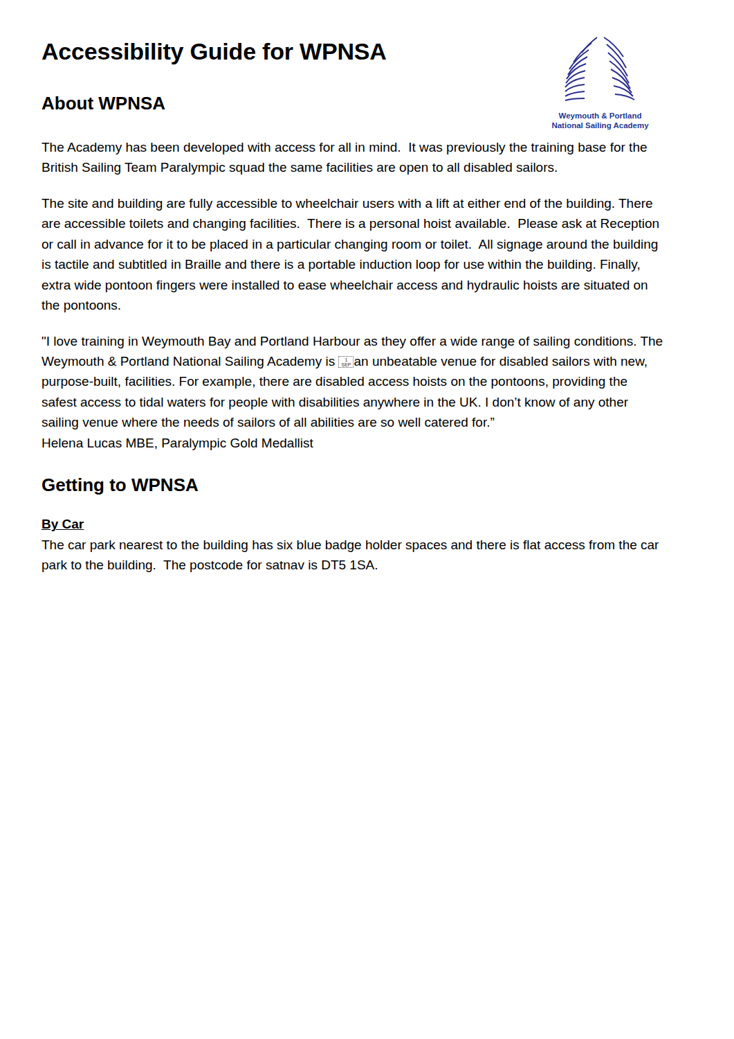Weymouth & Portland
National Sailing Academy
Accessibility Guide for WPNSA
About WPNSA
The Academy has been developed with access for all in mind. It was previously the training base for the British Sailing Team Paralympic squad the same facilities are open to all disabled sailors.
The site and building are fully accessible to wheelchair users with a lift at either end of the building. There are accessible toilets and changing facilities. There is a personal hoist available. Please ask at Reception or call in advance for it to be placed in a particular changing room or toilet. All signage around the building is tactile and subtitled in Braille and there is a portable induction loop for use within the building. Finally, extra wide pontoon fingers were installed to ease wheelchair access and hydraulic hoists are situated on the pontoons.
"I love training in Weymouth Bay and Portland Harbour as they offer a wide range of sailing conditions. The Weymouth & Portland National Sailing Academy is 1 SEPan unbeatable venue for disabled sailors with new, purpose-built, facilities. For example, there are disabled access hoists on the pontoons, providing the safest access to tidal waters for people with disabilities anywhere in the UK. I don’t know of any other sailing venue where the needs of sailors of all abilities are so well catered for.”
Helena Lucas MBE, Paralympic Gold Medallist
Getting to WPNSA
By Car
The car park nearest to the building has six blue badge holder spaces and there is flat access from the car park to the building. The postcode for satnav is DT5 1SA.